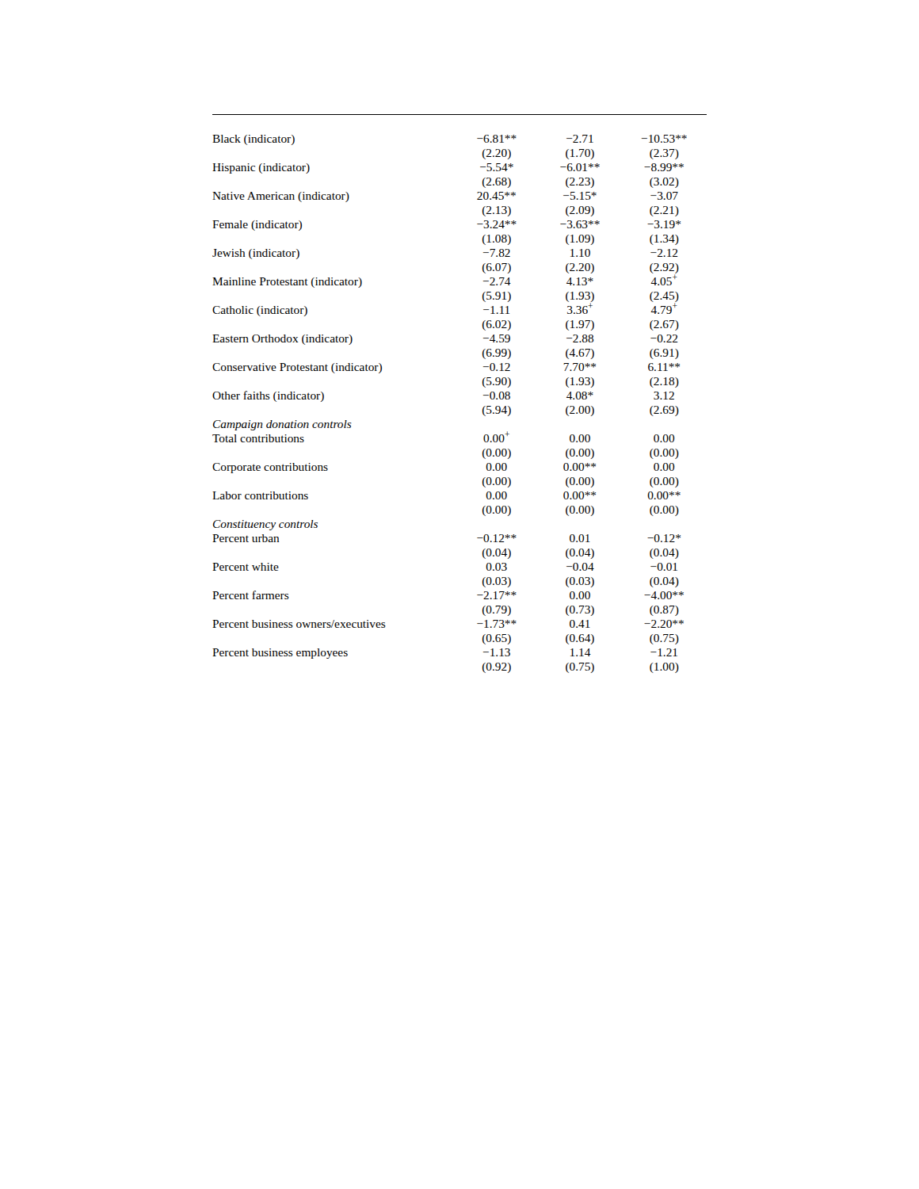| Black (indicator) | −6.81** | −2.71 | −10.53** |
| | (2.20) | (1.70) | (2.37) |
| Hispanic (indicator) | −5.54* | −6.01** | −8.99** |
| | (2.68) | (2.23) | (3.02) |
| Native American (indicator) | 20.45** | −5.15* | −3.07 |
| | (2.13) | (2.09) | (2.21) |
| Female (indicator) | −3.24** | −3.63** | −3.19* |
| | (1.08) | (1.09) | (1.34) |
| Jewish (indicator) | −7.82 | 1.10 | −2.12 |
| | (6.07) | (2.20) | (2.92) |
| Mainline Protestant (indicator) | −2.74 | 4.13* | 4.05 + |
| | (5.91) | (1.93) | (2.45) |
| Catholic (indicator) | −1.11 | 3.36 + | 4.79 + |
| | (6.02) | (1.97) | (2.67) |
| Eastern Orthodox (indicator) | −4.59 | −2.88 | −0.22 |
| | (6.99) | (4.67) | (6.91) |
| Conservative Protestant (indicator) | −0.12 | 7.70** | 6.11** |
| | (5.90) | (1.93) | (2.18) |
| Other faiths (indicator) | −0.08 | 4.08* | 3.12 |
| | (5.94) | (2.00) | (2.69) |
| Campaign donation controls |
| Total contributions | 0.00 + | 0.00 | 0.00 |
| | (0.00) | (0.00) | (0.00) |
| Corporate contributions | 0.00 | 0.00** | 0.00 |
| | (0.00) | (0.00) | (0.00) |
| Labor contributions | 0.00 | 0.00** | 0.00** |
| | (0.00) | (0.00) | (0.00) |
| Constituency controls |
| Percent urban | −0.12** | 0.01 | −0.12* |
| | (0.04) | (0.04) | (0.04) |
| Percent white | 0.03 | −0.04 | −0.01 |
| | (0.03) | (0.03) | (0.04) |
| Percent farmers | −2.17** | 0.00 | −4.00** |
| | (0.79) | (0.73) | (0.87) |
| Percent business owners/executives | −1.73** | 0.41 | −2.20** |
| | (0.65) | (0.64) | (0.75) |
| Percent business employees | −1.13 | 1.14 | −1.21 |
| | (0.92) | (0.75) | (1.00) |